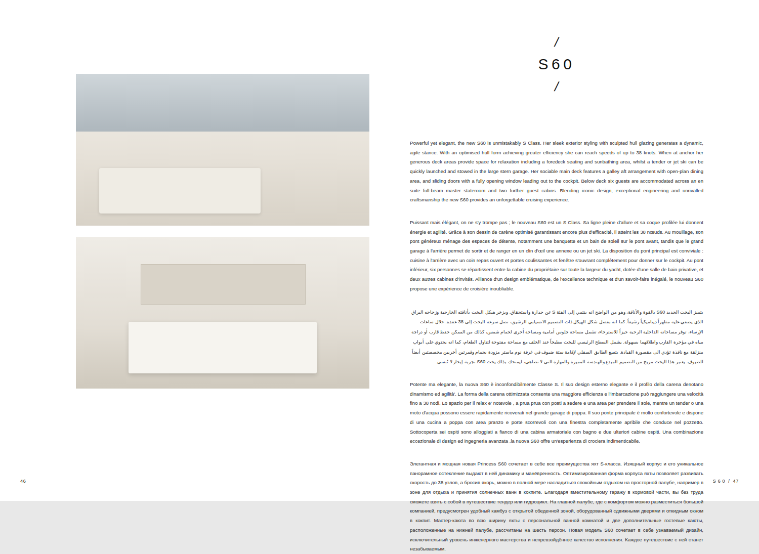46
/
S60
/
Powerful yet elegant, the new S60 is unmistakably S Class. Her sleek exterior styling with sculpted hull glazing generates a dynamic, agile stance. With an optimised hull form achieving greater efficiency she can reach speeds of up to 38 knots. When at anchor her generous deck areas provide space for relaxation including a foredeck seating and sunbathing area, whilst a tender or jet ski can be quickly launched and stowed in the large stern garage. Her sociable main deck features a galley aft arrangement with open-plan dining area, and sliding doors with a fully opening window leading out to the cockpit. Below deck six guests are accommodated across an en suite full-beam master stateroom and two further guest cabins. Blending iconic design, exceptional engineering and unrivalled craftsmanship the new S60 provides an unforgettable cruising experience.
Puissant mais élégant, on ne s'y trompe pas ; le nouveau S60 est un S Class. Sa ligne pleine d'allure et sa coque profilée lui donnent énergie et agilité. Grâce à son dessin de carène optimisé garantissant encore plus d'efficacité, il atteint les 38 nœuds. Au mouillage, son pont généreux ménage des espaces de détente, notamment une banquette et un bain de soleil sur le pont avant, tandis que le grand garage à l'arrière permet de sortir et de ranger en un clin d'œil une annexe ou un jet ski. La disposition du pont principal est conviviale : cuisine à l'arrière avec un coin repas ouvert et portes coulissantes et fenêtre s'ouvrant complètement pour donner sur le cockpit. Au pont inférieur, six personnes se répartissent entre la cabine du propriétaire sur toute la largeur du yacht, dotée d'une salle de bain privative, et deux autres cabines d'invités. Alliance d'un design emblématique, de l'excellence technique et d'un savoir-faire inégalé, le nouveau S60 propose une expérience de croisière inoubliable.
يتميز اليخت الجديد S60 بالقوة والأناقة، وهو من الواضح انه ينتمي إلى الفئة S عن جدارة واستحقاق. ويزخر هيكل اليخت بأناقته الخارجية وزجاجه البراق الذي يضفي عليه مظهراً ديناميكياً رشيقاً. كما انه بفضل شكل الهيكل ذات التصميم الانسيابي الرشيق، تصل سرعة اليخت إلى 38 عقدة. خلال ساعات الإرساء، توفر مساحاته الداخلية الرحبة حيزاً للاسترخاء، تشمل مساحة جلوس أمامية ومساحة أخرى لحمام شمس، كذلك من الممكن حفظ قارب أو دراجة مياه في مؤخرة القارب واطلاقهما بسهولة. يشمل السطح الرئيسي لليخت مطبخاً عند الخلف مع مساحة مفتوحة لتناول الطعام، كما انه يحتوي على أبواب منزلقة مع نافذة تؤدي الى مقصورة القيادة. يتسع الطابق السفلي لإقامة ستة ضيوف في غرفة نوم ماستر مزودة بحمام وقمرتين أخريين مخصصتين أيضاً للضيوف. يعتبر هذا اليخت مزيج من التصميم المبدع والهندسة المميزة والمهارة التي لا تضاهي، ليمنحك بذلك يخت S60 تجربة إبحار لا تُنسى.
Potente ma elegante, la nuova S60 è inconfondibilmente Classe S. Il suo design esterno elegante e il profilo della carena denotano dinamismo ed agilità'. La forma della carena ottimizzata consente una maggiore efficienza e l'imbarcazione può raggiungere una velocità fino a 38 nodi. Lo spazio per il relax e' notevole , a prua prua con posti a sedere e una area per prendere il sole, mentre un tender o una moto d'acqua possono essere rapidamente ricoverati nel grande garage di poppa. Il suo ponte principale è molto confortevole e dispone di una cucina a poppa con area pranzo e porte scorrevoli con una finestra completamente apribile che conduce nel pozzetto. Sottocoperta sei ospiti sono alloggiati a fianco di una cabina armatoriale con bagno e due ulteriori cabine ospiti. Una combinazione eccezionale di design ed ingegneria avanzata .la nuova S60 offre un'esperienza di crociera indimenticabile.
Элегантная и мощная новая Princess S60 сочетает в себе все преимущества яхт S-класса. Изящный корпус и его уникальное панорамное остекление выдают в ней динамику и манёвренность. Оптимизированная форма корпуса яхты позволяет развивать скорость до 38 узлов, а бросив якорь, можно в полной мере насладиться спокойным отдыхом на просторной палубе, например в зоне для отдыха и принятия солнечных ванн в кокпите. Благодаря вместительному гаражу в кормовой части, вы без труда сможете взять с собой в путешествие тендер или гидроцикл. На главной палубе, где с комфортом можно разместиться большой компанией, предусмотрен удобный камбуз с открытой обеденной зоной, оборудованный сдвижными дверями и откидным окном в кокпит. Мастер-каюта во всю ширину яхты с персональной ванной комнатой и две дополнительные гостевые каюты, расположенные на нижней палубе, рассчитаны на шесть персон. Новая модель S60 сочетает в себе узнаваемый дизайн, исключительный уровень инженерного мастерства и непревзойдённое качество исполнения. Каждое путешествие с ней станет незабываемым.
S 6 0/47